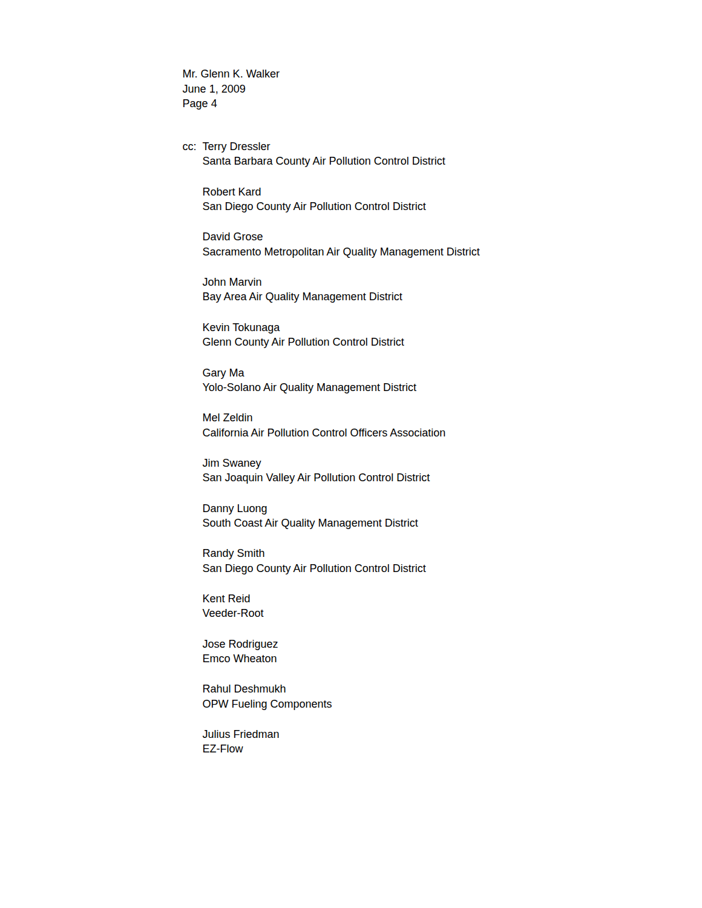Mr. Glenn K. Walker
June 1, 2009
Page 4
cc:
Terry Dressler Santa Barbara County Air Pollution Control District
Robert Kard San Diego County Air Pollution Control District
David Grose Sacramento Metropolitan Air Quality Management District
John Marvin Bay Area Air Quality Management District
Kevin Tokunaga Glenn County Air Pollution Control District
Gary Ma Yolo-Solano Air Quality Management District
Mel Zeldin California Air Pollution Control Officers Association
Jim Swaney San Joaquin Valley Air Pollution Control District
Danny Luong South Coast Air Quality Management District
Randy Smith San Diego County Air Pollution Control District
Kent Reid Veeder-Root
Jose Rodriguez Emco Wheaton
Rahul Deshmukh OPW Fueling Components
Julius Friedman EZ-Flow